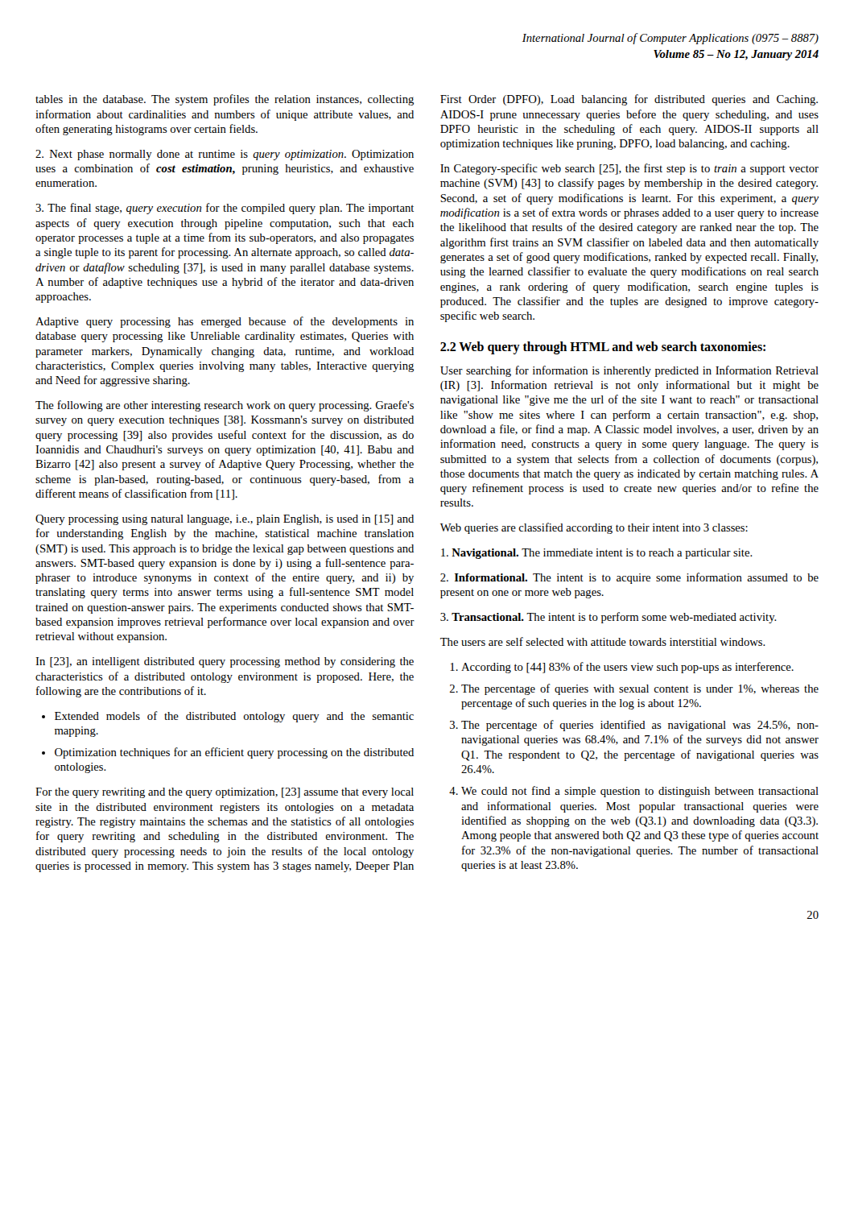International Journal of Computer Applications (0975 – 8887)
Volume 85 – No 12, January 2014
tables in the database. The system profiles the relation instances, collecting information about cardinalities and numbers of unique attribute values, and often generating histograms over certain fields.
2. Next phase normally done at runtime is query optimization. Optimization uses a combination of cost estimation, pruning heuristics, and exhaustive enumeration.
3. The final stage, query execution for the compiled query plan. The important aspects of query execution through pipeline computation, such that each operator processes a tuple at a time from its sub-operators, and also propagates a single tuple to its parent for processing. An alternate approach, so called data-driven or dataflow scheduling [37], is used in many parallel database systems. A number of adaptive techniques use a hybrid of the iterator and data-driven approaches.
Adaptive query processing has emerged because of the developments in database query processing like Unreliable cardinality estimates, Queries with parameter markers, Dynamically changing data, runtime, and workload characteristics, Complex queries involving many tables, Interactive querying and Need for aggressive sharing.
The following are other interesting research work on query processing. Graefe's survey on query execution techniques [38]. Kossmann's survey on distributed query processing [39] also provides useful context for the discussion, as do Ioannidis and Chaudhuri's surveys on query optimization [40, 41]. Babu and Bizarro [42] also present a survey of Adaptive Query Processing, whether the scheme is plan-based, routing-based, or continuous query-based, from a different means of classification from [11].
Query processing using natural language, i.e., plain English, is used in [15] and for understanding English by the machine, statistical machine translation (SMT) is used. This approach is to bridge the lexical gap between questions and answers. SMT-based query expansion is done by i) using a full-sentence para-phraser to introduce synonyms in context of the entire query, and ii) by translating query terms into answer terms using a full-sentence SMT model trained on question-answer pairs. The experiments conducted shows that SMT-based expansion improves retrieval performance over local expansion and over retrieval without expansion.
In [23], an intelligent distributed query processing method by considering the characteristics of a distributed ontology environment is proposed. Here, the following are the contributions of it.
Extended models of the distributed ontology query and the semantic mapping.
Optimization techniques for an efficient query processing on the distributed ontologies.
For the query rewriting and the query optimization, [23] assume that every local site in the distributed environment registers its ontologies on a metadata registry. The registry maintains the schemas and the statistics of all ontologies for query rewriting and scheduling in the distributed environment. The distributed query processing needs to join the results of the local ontology queries is processed in memory. This system has 3 stages namely, Deeper Plan First Order (DPFO), Load balancing for distributed queries and Caching. AIDOS-I prune unnecessary queries before the query scheduling, and uses DPFO heuristic in the scheduling of each query. AIDOS-II supports all optimization techniques like pruning, DPFO, load balancing, and caching.
In Category-specific web search [25], the first step is to train a support vector machine (SVM) [43] to classify pages by membership in the desired category. Second, a set of query modifications is learnt. For this experiment, a query modification is a set of extra words or phrases added to a user query to increase the likelihood that results of the desired category are ranked near the top. The algorithm first trains an SVM classifier on labeled data and then automatically generates a set of good query modifications, ranked by expected recall. Finally, using the learned classifier to evaluate the query modifications on real search engines, a rank ordering of query modification, search engine tuples is produced. The classifier and the tuples are designed to improve category-specific web search.
2.2 Web query through HTML and web search taxonomies:
User searching for information is inherently predicted in Information Retrieval (IR) [3]. Information retrieval is not only informational but it might be navigational like "give me the url of the site I want to reach" or transactional like "show me sites where I can perform a certain transaction", e.g. shop, download a file, or find a map. A Classic model involves, a user, driven by an information need, constructs a query in some query language. The query is submitted to a system that selects from a collection of documents (corpus), those documents that match the query as indicated by certain matching rules. A query refinement process is used to create new queries and/or to refine the results.
Web queries are classified according to their intent into 3 classes:
1. Navigational. The immediate intent is to reach a particular site.
2. Informational. The intent is to acquire some information assumed to be present on one or more web pages.
3. Transactional. The intent is to perform some web-mediated activity.
The users are self selected with attitude towards interstitial windows.
According to [44] 83% of the users view such pop-ups as interference.
The percentage of queries with sexual content is under 1%, whereas the percentage of such queries in the log is about 12%.
The percentage of queries identified as navigational was 24.5%, non-navigational queries was 68.4%, and 7.1% of the surveys did not answer Q1. The respondent to Q2, the percentage of navigational queries was 26.4%.
We could not find a simple question to distinguish between transactional and informational queries. Most popular transactional queries were identified as shopping on the web (Q3.1) and downloading data (Q3.3). Among people that answered both Q2 and Q3 these type of queries account for 32.3% of the non-navigational queries. The number of transactional queries is at least 23.8%.
20